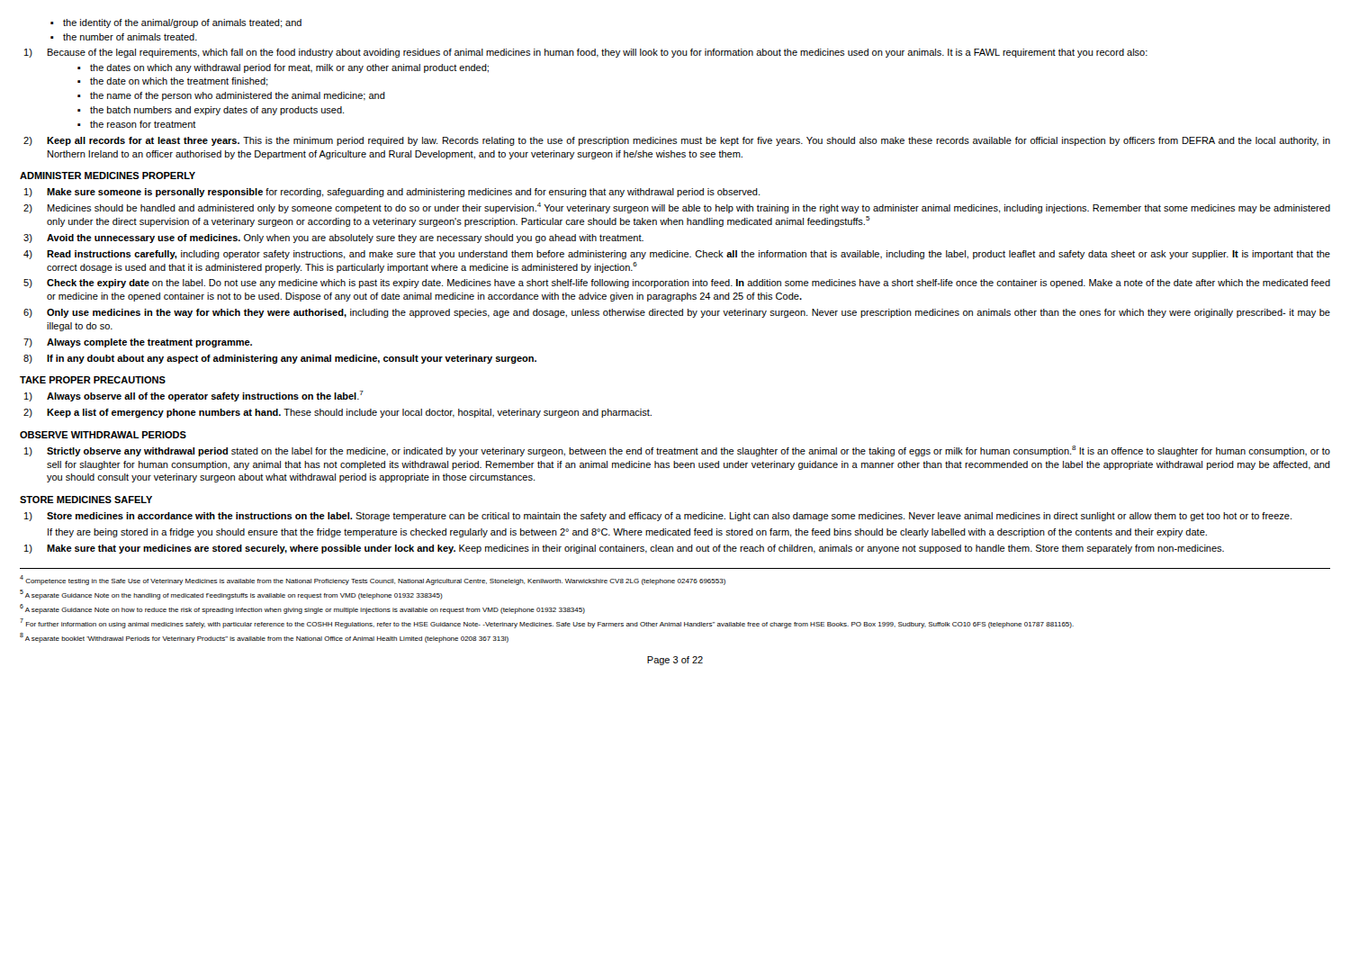the identity of the animal/group of animals treated; and
the number of animals treated.
Because of the legal requirements, which fall on the food industry about avoiding residues of animal medicines in human food, they will look to you for information about the medicines used on your animals. It is a FAWL requirement that you record also:
the dates on which any withdrawal period for meat, milk or any other animal product ended;
the date on which the treatment finished;
the name of the person who administered the animal medicine; and
the batch numbers and expiry dates of any products used.
the reason for treatment
Keep all records for at least three years. This is the minimum period required by law. Records relating to the use of prescription medicines must be kept for five years. You should also make these records available for official inspection by officers from DEFRA and the local authority, in Northern Ireland to an officer authorised by the Department of Agriculture and Rural Development, and to your veterinary surgeon if he/she wishes to see them.
Administer Medicines Properly
Make sure someone is personally responsible for recording, safeguarding and administering medicines and for ensuring that any withdrawal period is observed.
Medicines should be handled and administered only by someone competent to do so or under their supervision.4 Your veterinary surgeon will be able to help with training in the right way to administer animal medicines, including injections. Remember that some medicines may be administered only under the direct supervision of a veterinary surgeon or according to a veterinary surgeon's prescription. Particular care should be taken when handling medicated animal feedingstuffs.5
Avoid the unnecessary use of medicines. Only when you are absolutely sure they are necessary should you go ahead with treatment.
Read instructions carefully, including operator safety instructions, and make sure that you understand them before administering any medicine. Check all the information that is available, including the label, product leaflet and safety data sheet or ask your supplier. It is important that the correct dosage is used and that it is administered properly. This is particularly important where a medicine is administered by injection.6
Check the expiry date on the label. Do not use any medicine which is past its expiry date. Medicines have a short shelf-life following incorporation into feed. In addition some medicines have a short shelf-life once the container is opened. Make a note of the date after which the medicated feed or medicine in the opened container is not to be used. Dispose of any out of date animal medicine in accordance with the advice given in paragraphs 24 and 25 of this Code.
Only use medicines in the way for which they were authorised, including the approved species, age and dosage, unless otherwise directed by your veterinary surgeon. Never use prescription medicines on animals other than the ones for which they were originally prescribed- it may be illegal to do so.
Always complete the treatment programme.
If in any doubt about any aspect of administering any animal medicine, consult your veterinary surgeon.
Take Proper Precautions
Always observe all of the operator safety instructions on the label.7
Keep a list of emergency phone numbers at hand. These should include your local doctor, hospital, veterinary surgeon and pharmacist.
Observe Withdrawal Periods
Strictly observe any withdrawal period stated on the label for the medicine, or indicated by your veterinary surgeon, between the end of treatment and the slaughter of the animal or the taking of eggs or milk for human consumption.8 It is an offence to slaughter for human consumption, or to sell for slaughter for human consumption, any animal that has not completed its withdrawal period. Remember that if an animal medicine has been used under veterinary guidance in a manner other than that recommended on the label the appropriate withdrawal period may be affected, and you should consult your veterinary surgeon about what withdrawal period is appropriate in those circumstances.
Store Medicines Safely
Store medicines in accordance with the instructions on the label. Storage temperature can be critical to maintain the safety and efficacy of a medicine. Light can also damage some medicines. Never leave animal medicines in direct sunlight or allow them to get too hot or to freeze.
If they are being stored in a fridge you should ensure that the fridge temperature is checked regularly and is between 2° and 8°C. Where medicated feed is stored on farm, the feed bins should be clearly labelled with a description of the contents and their expiry date.
Make sure that your medicines are stored securely, where possible under lock and key. Keep medicines in their original containers, clean and out of the reach of children, animals or anyone not supposed to handle them. Store them separately from non-medicines.
4 Competence testing in the Safe Use of Veterinary Medicines is available from the National Proficiency Tests Council, National Agricultural Centre, Stoneleigh, Kenilworth. Warwickshire CV8 2LG (telephone 02476 696553)
5 A separate Guidance Note on the handling of medicated f'eedingstuffs is available on request from VMD (telephone 01932 338345)
6 A separate Guidance Note on how to reduce the risk of spreading infection when giving single or multiple injections is available on request from VMD (telephone 01932 338345)
7 For further information on using animal medicines safely, with particular reference to the COSHH Regulations, refer to the HSE Guidance Note- -Veterinary Medicines. Safe Use by Farmers and Other Animal Handlers" available free of charge from HSE Books. PO Box 1999, Sudbury, Suffolk CO10 6FS (telephone 01787 881165).
8 A separate booklet 'Withdrawal Periods for Veterinary Products" is available from the National Office of Animal Health Limited (telephone 0208 367 313l)
Page 3 of 22